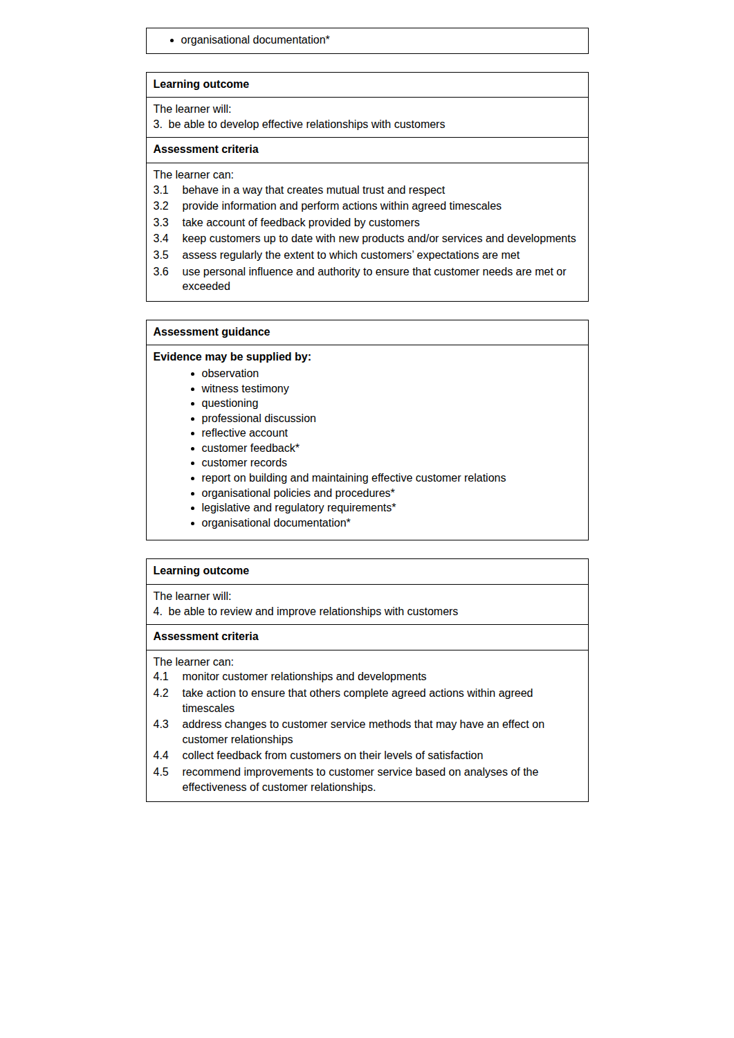| organisational documentation* |
| Learning outcome |
| The learner will: 3. be able to develop effective relationships with customers |
| Assessment criteria |
| The learner can: 3.1 behave in a way that creates mutual trust and respect 3.2 provide information and perform actions within agreed timescales 3.3 take account of feedback provided by customers 3.4 keep customers up to date with new products and/or services and developments 3.5 assess regularly the extent to which customers’ expectations are met 3.6 use personal influence and authority to ensure that customer needs are met or exceeded |
| Assessment guidance |
| Evidence may be supplied by: observation witness testimony questioning professional discussion reflective account customer feedback* customer records report on building and maintaining effective customer relations organisational policies and procedures* legislative and regulatory requirements* organisational documentation* |
| Learning outcome |
| The learner will: 4. be able to review and improve relationships with customers |
| Assessment criteria |
| The learner can: 4.1 monitor customer relationships and developments 4.2 take action to ensure that others complete agreed actions within agreed timescales 4.3 address changes to customer service methods that may have an effect on customer relationships 4.4 collect feedback from customers on their levels of satisfaction 4.5 recommend improvements to customer service based on analyses of the effectiveness of customer relationships. |